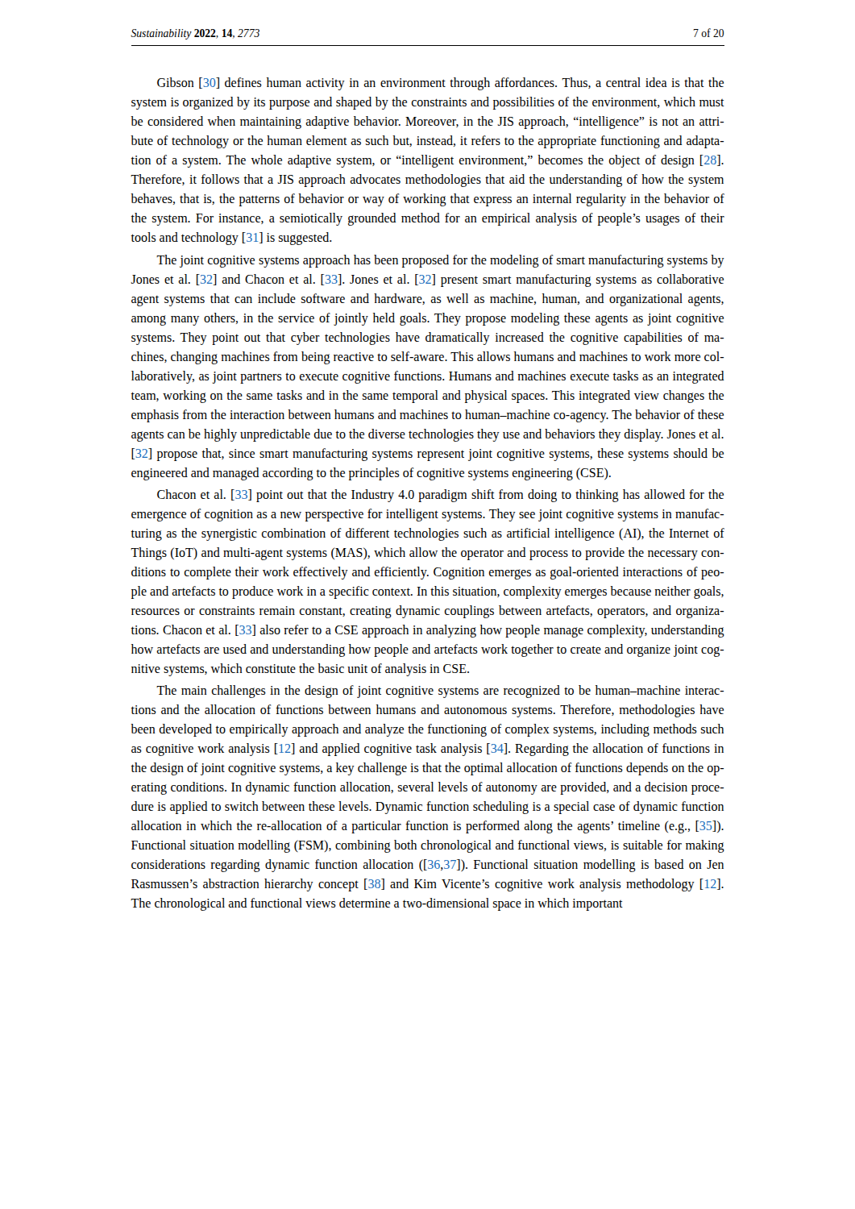Sustainability 2022, 14, 2773 7 of 20
Gibson [30] defines human activity in an environment through affordances. Thus, a central idea is that the system is organized by its purpose and shaped by the constraints and possibilities of the environment, which must be considered when maintaining adaptive behavior. Moreover, in the JIS approach, “intelligence” is not an attribute of technology or the human element as such but, instead, it refers to the appropriate functioning and adaptation of a system. The whole adaptive system, or “intelligent environment,” becomes the object of design [28]. Therefore, it follows that a JIS approach advocates methodologies that aid the understanding of how the system behaves, that is, the patterns of behavior or way of working that express an internal regularity in the behavior of the system. For instance, a semiotically grounded method for an empirical analysis of people’s usages of their tools and technology [31] is suggested.
The joint cognitive systems approach has been proposed for the modeling of smart manufacturing systems by Jones et al. [32] and Chacon et al. [33]. Jones et al. [32] present smart manufacturing systems as collaborative agent systems that can include software and hardware, as well as machine, human, and organizational agents, among many others, in the service of jointly held goals. They propose modeling these agents as joint cognitive systems. They point out that cyber technologies have dramatically increased the cognitive capabilities of machines, changing machines from being reactive to self-aware. This allows humans and machines to work more collaboratively, as joint partners to execute cognitive functions. Humans and machines execute tasks as an integrated team, working on the same tasks and in the same temporal and physical spaces. This integrated view changes the emphasis from the interaction between humans and machines to human–machine co-agency. The behavior of these agents can be highly unpredictable due to the diverse technologies they use and behaviors they display. Jones et al. [32] propose that, since smart manufacturing systems represent joint cognitive systems, these systems should be engineered and managed according to the principles of cognitive systems engineering (CSE).
Chacon et al. [33] point out that the Industry 4.0 paradigm shift from doing to thinking has allowed for the emergence of cognition as a new perspective for intelligent systems. They see joint cognitive systems in manufacturing as the synergistic combination of different technologies such as artificial intelligence (AI), the Internet of Things (IoT) and multi-agent systems (MAS), which allow the operator and process to provide the necessary conditions to complete their work effectively and efficiently. Cognition emerges as goal-oriented interactions of people and artefacts to produce work in a specific context. In this situation, complexity emerges because neither goals, resources or constraints remain constant, creating dynamic couplings between artefacts, operators, and organizations. Chacon et al. [33] also refer to a CSE approach in analyzing how people manage complexity, understanding how artefacts are used and understanding how people and artefacts work together to create and organize joint cognitive systems, which constitute the basic unit of analysis in CSE.
The main challenges in the design of joint cognitive systems are recognized to be human–machine interactions and the allocation of functions between humans and autonomous systems. Therefore, methodologies have been developed to empirically approach and analyze the functioning of complex systems, including methods such as cognitive work analysis [12] and applied cognitive task analysis [34]. Regarding the allocation of functions in the design of joint cognitive systems, a key challenge is that the optimal allocation of functions depends on the operating conditions. In dynamic function allocation, several levels of autonomy are provided, and a decision procedure is applied to switch between these levels. Dynamic function scheduling is a special case of dynamic function allocation in which the re-allocation of a particular function is performed along the agents’ timeline (e.g., [35]). Functional situation modelling (FSM), combining both chronological and functional views, is suitable for making considerations regarding dynamic function allocation ([36,37]). Functional situation modelling is based on Jen Rasmussen’s abstraction hierarchy concept [38] and Kim Vicente’s cognitive work analysis methodology [12]. The chronological and functional views determine a two-dimensional space in which important